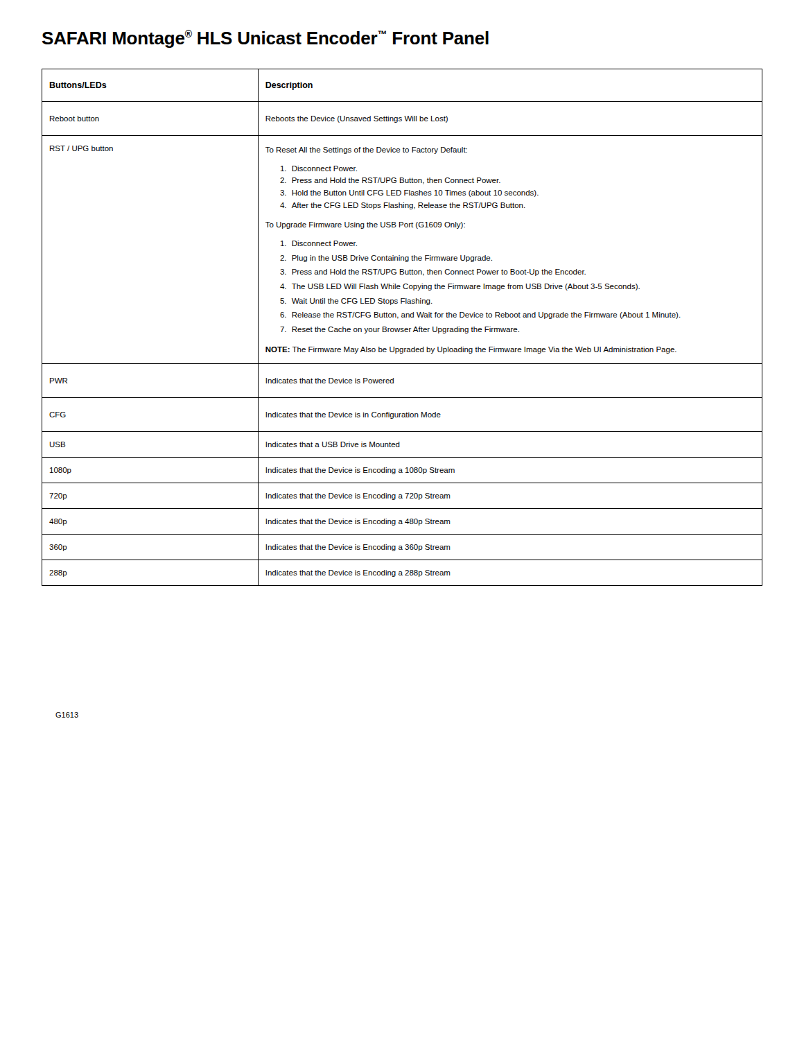SAFARI Montage® HLS Unicast Encoder™ Front Panel
| Buttons/LEDs | Description |
| --- | --- |
| Reboot button | Reboots the Device (Unsaved Settings Will be Lost) |
| RST / UPG button | To Reset All the Settings of the Device to Factory Default: Disconnect Power. Press and Hold the RST/UPG Button, then Connect Power. Hold the Button Until CFG LED Flashes 10 Times (about 10 seconds). After the CFG LED Stops Flashing, Release the RST/UPG Button. To Upgrade Firmware Using the USB Port (G1609 Only): Disconnect Power. Plug in the USB Drive Containing the Firmware Upgrade. Press and Hold the RST/UPG Button, then Connect Power to Boot-Up the Encoder. The USB LED Will Flash While Copying the Firmware Image from USB Drive (About 3-5 Seconds). Wait Until the CFG LED Stops Flashing. Release the RST/CFG Button, and Wait for the Device to Reboot and Upgrade the Firmware (About 1 Minute). Reset the Cache on your Browser After Upgrading the Firmware. NOTE: The Firmware May Also be Upgraded by Uploading the Firmware Image Via the Web UI Administration Page. |
| PWR | Indicates that the Device is Powered |
| CFG | Indicates that the Device is in Configuration Mode |
| USB | Indicates that a USB Drive is Mounted |
| 1080p | Indicates that the Device is Encoding a 1080p Stream |
| 720p | Indicates that the Device is Encoding a 720p Stream |
| 480p | Indicates that the Device is Encoding a 480p Stream |
| 360p | Indicates that the Device is Encoding a 360p Stream |
| 288p | Indicates that the Device is Encoding a 288p Stream |
G1613